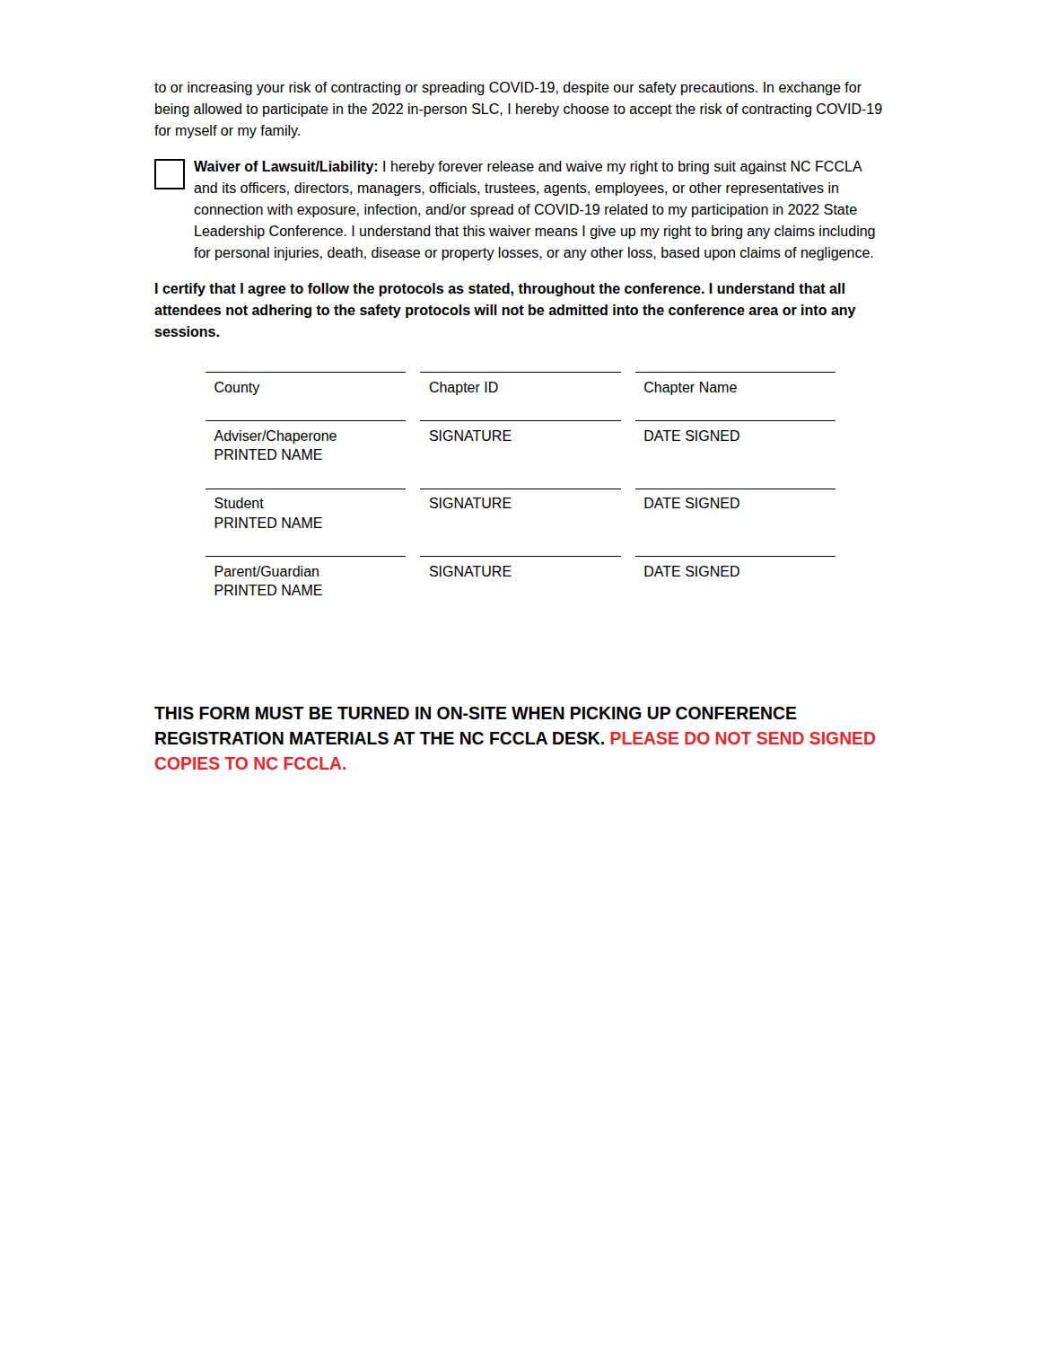to or increasing your risk of contracting or spreading COVID-19, despite our safety precautions. In exchange for being allowed to participate in the 2022 in-person SLC, I hereby choose to accept the risk of contracting COVID-19 for myself or my family.
Waiver of Lawsuit/Liability: I hereby forever release and waive my right to bring suit against NC FCCLA and its officers, directors, managers, officials, trustees, agents, employees, or other representatives in connection with exposure, infection, and/or spread of COVID-19 related to my participation in 2022 State Leadership Conference. I understand that this waiver means I give up my right to bring any claims including for personal injuries, death, disease or property losses, or any other loss, based upon claims of negligence.
I certify that I agree to follow the protocols as stated, throughout the conference. I understand that all attendees not adhering to the safety protocols will not be admitted into the conference area or into any sessions.
| County | Chapter ID | Chapter Name |
| Adviser/Chaperone PRINTED NAME | SIGNATURE | DATE SIGNED |
| Student PRINTED NAME | SIGNATURE | DATE SIGNED |
| Parent/Guardian PRINTED NAME | SIGNATURE | DATE SIGNED |
THIS FORM MUST BE TURNED IN ON-SITE WHEN PICKING UP CONFERENCE REGISTRATION MATERIALS AT THE NC FCCLA DESK. PLEASE DO NOT SEND SIGNED COPIES TO NC FCCLA.